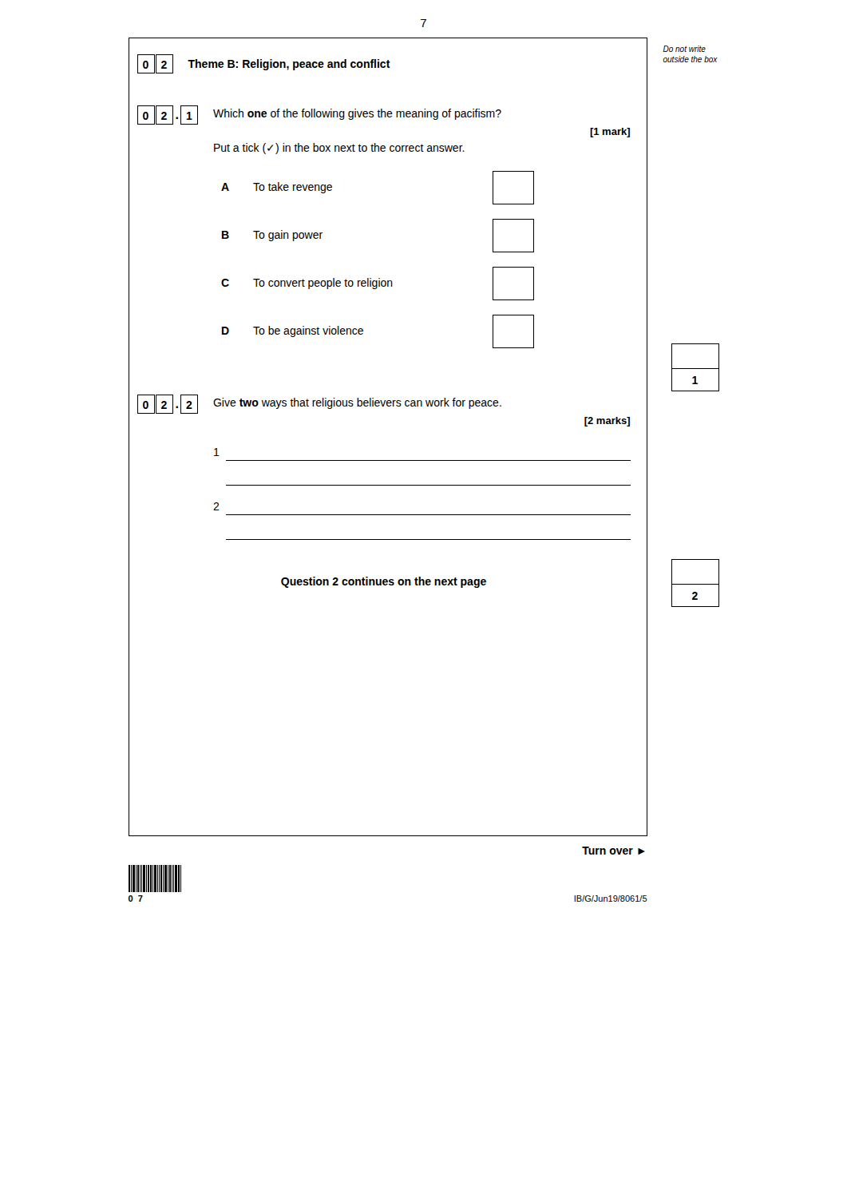7
Do not write outside the box
0
2
Theme B: Religion, peace and conflict
0
2
.
1
Which one of the following gives the meaning of pacifism?
[1 mark]
Put a tick (✓) in the box next to the correct answer.
A
To take revenge
B
To gain power
C
To convert people to religion
D
To be against violence
0
2
.
2
Give two ways that religious believers can work for peace.
[2 marks]
1
2
Question 2 continues on the next page
1
2
Turn over ►
0 7
IB/G/Jun19/8061/5